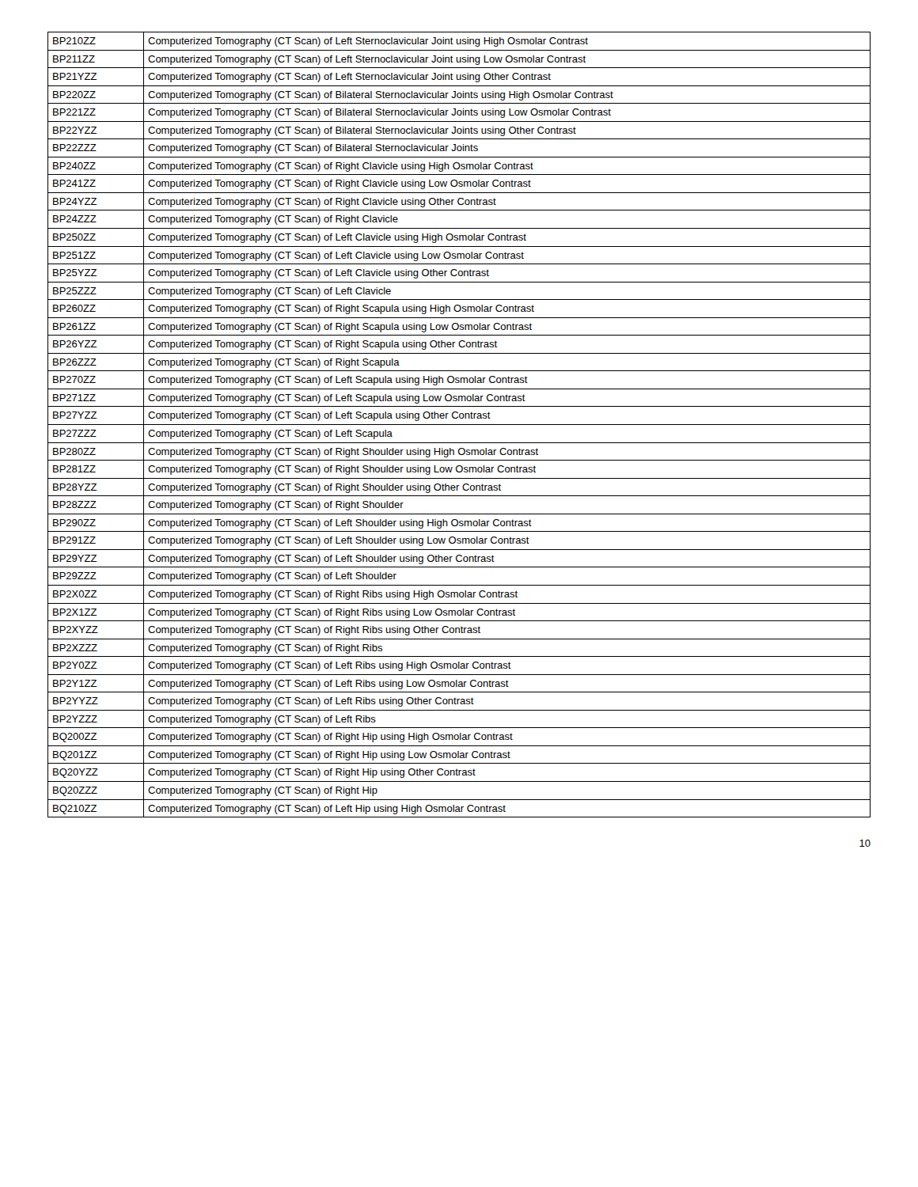| BP210ZZ | Computerized Tomography (CT Scan) of Left Sternoclavicular Joint using High Osmolar Contrast |
| BP211ZZ | Computerized Tomography (CT Scan) of Left Sternoclavicular Joint using Low Osmolar Contrast |
| BP21YZZ | Computerized Tomography (CT Scan) of Left Sternoclavicular Joint using Other Contrast |
| BP220ZZ | Computerized Tomography (CT Scan) of Bilateral Sternoclavicular Joints using High Osmolar Contrast |
| BP221ZZ | Computerized Tomography (CT Scan) of Bilateral Sternoclavicular Joints using Low Osmolar Contrast |
| BP22YZZ | Computerized Tomography (CT Scan) of Bilateral Sternoclavicular Joints using Other Contrast |
| BP22ZZZ | Computerized Tomography (CT Scan) of Bilateral Sternoclavicular Joints |
| BP240ZZ | Computerized Tomography (CT Scan) of Right Clavicle using High Osmolar Contrast |
| BP241ZZ | Computerized Tomography (CT Scan) of Right Clavicle using Low Osmolar Contrast |
| BP24YZZ | Computerized Tomography (CT Scan) of Right Clavicle using Other Contrast |
| BP24ZZZ | Computerized Tomography (CT Scan) of Right Clavicle |
| BP250ZZ | Computerized Tomography (CT Scan) of Left Clavicle using High Osmolar Contrast |
| BP251ZZ | Computerized Tomography (CT Scan) of Left Clavicle using Low Osmolar Contrast |
| BP25YZZ | Computerized Tomography (CT Scan) of Left Clavicle using Other Contrast |
| BP25ZZZ | Computerized Tomography (CT Scan) of Left Clavicle |
| BP260ZZ | Computerized Tomography (CT Scan) of Right Scapula using High Osmolar Contrast |
| BP261ZZ | Computerized Tomography (CT Scan) of Right Scapula using Low Osmolar Contrast |
| BP26YZZ | Computerized Tomography (CT Scan) of Right Scapula using Other Contrast |
| BP26ZZZ | Computerized Tomography (CT Scan) of Right Scapula |
| BP270ZZ | Computerized Tomography (CT Scan) of Left Scapula using High Osmolar Contrast |
| BP271ZZ | Computerized Tomography (CT Scan) of Left Scapula using Low Osmolar Contrast |
| BP27YZZ | Computerized Tomography (CT Scan) of Left Scapula using Other Contrast |
| BP27ZZZ | Computerized Tomography (CT Scan) of Left Scapula |
| BP280ZZ | Computerized Tomography (CT Scan) of Right Shoulder using High Osmolar Contrast |
| BP281ZZ | Computerized Tomography (CT Scan) of Right Shoulder using Low Osmolar Contrast |
| BP28YZZ | Computerized Tomography (CT Scan) of Right Shoulder using Other Contrast |
| BP28ZZZ | Computerized Tomography (CT Scan) of Right Shoulder |
| BP290ZZ | Computerized Tomography (CT Scan) of Left Shoulder using High Osmolar Contrast |
| BP291ZZ | Computerized Tomography (CT Scan) of Left Shoulder using Low Osmolar Contrast |
| BP29YZZ | Computerized Tomography (CT Scan) of Left Shoulder using Other Contrast |
| BP29ZZZ | Computerized Tomography (CT Scan) of Left Shoulder |
| BP2X0ZZ | Computerized Tomography (CT Scan) of Right Ribs using High Osmolar Contrast |
| BP2X1ZZ | Computerized Tomography (CT Scan) of Right Ribs using Low Osmolar Contrast |
| BP2XYZZ | Computerized Tomography (CT Scan) of Right Ribs using Other Contrast |
| BP2XZZZ | Computerized Tomography (CT Scan) of Right Ribs |
| BP2Y0ZZ | Computerized Tomography (CT Scan) of Left Ribs using High Osmolar Contrast |
| BP2Y1ZZ | Computerized Tomography (CT Scan) of Left Ribs using Low Osmolar Contrast |
| BP2YYZZ | Computerized Tomography (CT Scan) of Left Ribs using Other Contrast |
| BP2YZZZ | Computerized Tomography (CT Scan) of Left Ribs |
| BQ200ZZ | Computerized Tomography (CT Scan) of Right Hip using High Osmolar Contrast |
| BQ201ZZ | Computerized Tomography (CT Scan) of Right Hip using Low Osmolar Contrast |
| BQ20YZZ | Computerized Tomography (CT Scan) of Right Hip using Other Contrast |
| BQ20ZZZ | Computerized Tomography (CT Scan) of Right Hip |
| BQ210ZZ | Computerized Tomography (CT Scan) of Left Hip using High Osmolar Contrast |
10